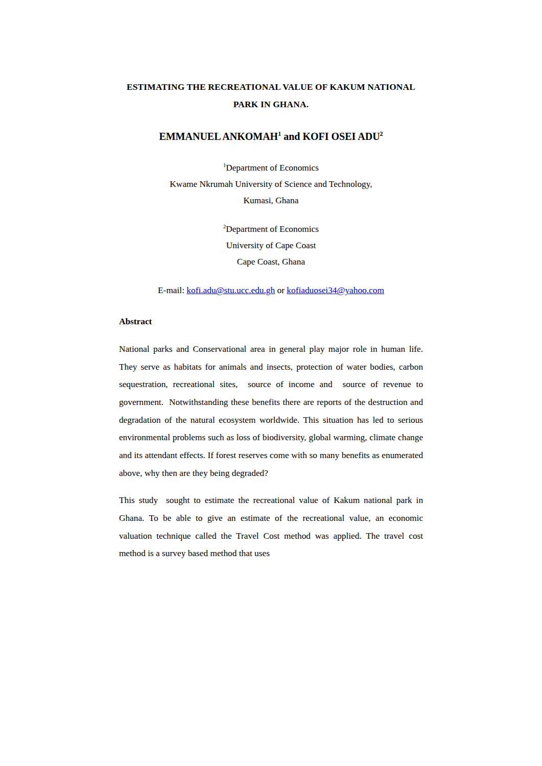Estimating the Recreational Value of Kakum National Park in Ghana.
EMMANUEL ANKOMAH1 and KOFI OSEI ADU2
1Department of Economics Kwame Nkrumah University of Science and Technology, Kumasi, Ghana
2Department of Economics University of Cape Coast Cape Coast, Ghana
E-mail: kofi.adu@stu.ucc.edu.gh or kofiaduosei34@yahoo.com
Abstract
National parks and Conservational area in general play major role in human life. They serve as habitats for animals and insects, protection of water bodies, carbon sequestration, recreational sites, source of income and source of revenue to government. Notwithstanding these benefits there are reports of the destruction and degradation of the natural ecosystem worldwide. This situation has led to serious environmental problems such as loss of biodiversity, global warming, climate change and its attendant effects. If forest reserves come with so many benefits as enumerated above, why then are they being degraded?
This study sought to estimate the recreational value of Kakum national park in Ghana. To be able to give an estimate of the recreational value, an economic valuation technique called the Travel Cost method was applied. The travel cost method is a survey based method that uses